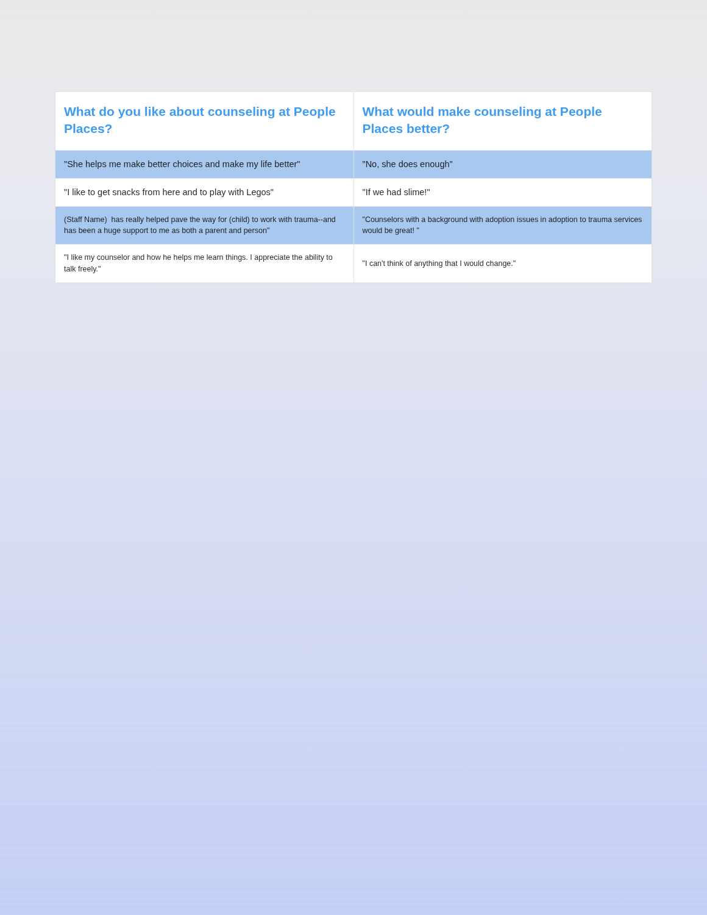| What do you like about counseling at People Places? | What would make counseling at People Places better? |
| --- | --- |
| "She helps me make better choices and make my life better" | "No, she does enough" |
| "I like to get snacks from here and to play with Legos" | "If we had slime!" |
| (Staff Name) has really helped pave the way for (child) to work with trauma--and has been a huge support to me as both a parent and person" | "Counselors with a background with adoption issues in adoption to trauma services would be great! " |
| "I like my counselor and how he helps me learn things. I appreciate the ability to talk freely." | "I can't think of anything that I would change." |